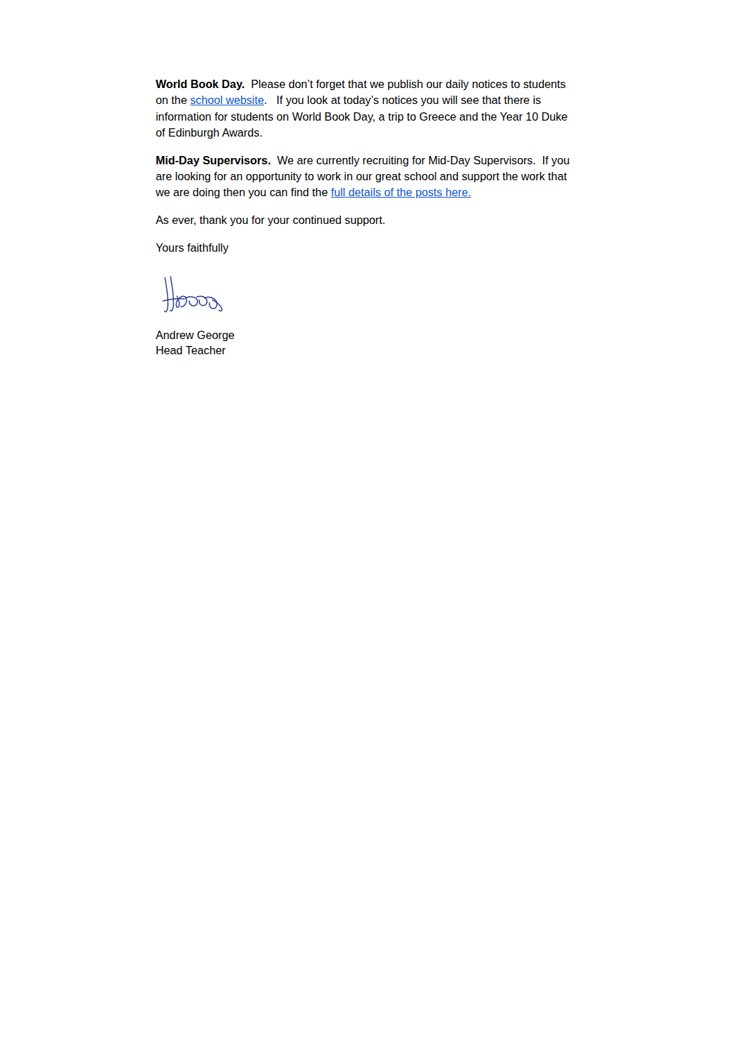World Book Day. Please don’t forget that we publish our daily notices to students on the school website. If you look at today’s notices you will see that there is information for students on World Book Day, a trip to Greece and the Year 10 Duke of Edinburgh Awards.
Mid-Day Supervisors. We are currently recruiting for Mid-Day Supervisors. If you are looking for an opportunity to work in our great school and support the work that we are doing then you can find the full details of the posts here.
As ever, thank you for your continued support.
Yours faithfully
Andrew George
Head Teacher